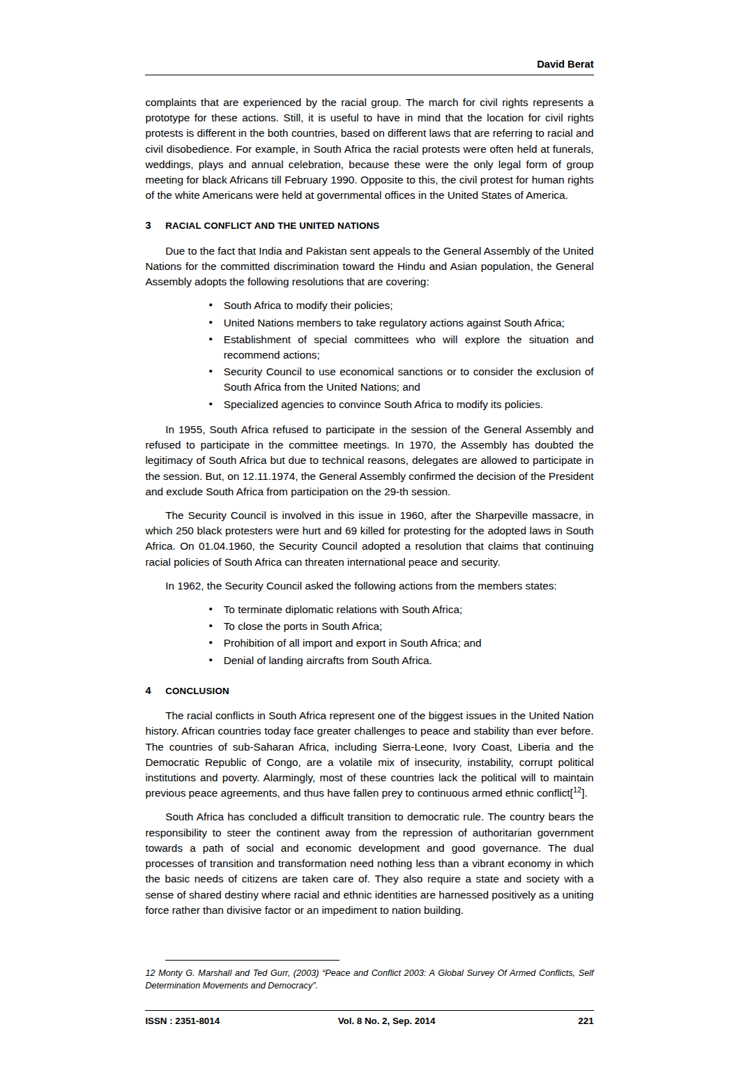David Berat
complaints that are experienced by the racial group. The march for civil rights represents a prototype for these actions. Still, it is useful to have in mind that the location for civil rights protests is different in the both countries, based on different laws that are referring to racial and civil disobedience. For example, in South Africa the racial protests were often held at funerals, weddings, plays and annual celebration, because these were the only legal form of group meeting for black Africans till February 1990. Opposite to this, the civil protest for human rights of the white Americans were held at governmental offices in the United States of America.
3 Racial conflict and the United Nations
Due to the fact that India and Pakistan sent appeals to the General Assembly of the United Nations for the committed discrimination toward the Hindu and Asian population, the General Assembly adopts the following resolutions that are covering:
South Africa to modify their policies;
United Nations members to take regulatory actions against South Africa;
Establishment of special committees who will explore the situation and recommend actions;
Security Council to use economical sanctions or to consider the exclusion of South Africa from the United Nations; and
Specialized agencies to convince South Africa to modify its policies.
In 1955, South Africa refused to participate in the session of the General Assembly and refused to participate in the committee meetings. In 1970, the Assembly has doubted the legitimacy of South Africa but due to technical reasons, delegates are allowed to participate in the session. But, on 12.11.1974, the General Assembly confirmed the decision of the President and exclude South Africa from participation on the 29-th session.
The Security Council is involved in this issue in 1960, after the Sharpeville massacre, in which 250 black protesters were hurt and 69 killed for protesting for the adopted laws in South Africa. On 01.04.1960, the Security Council adopted a resolution that claims that continuing racial policies of South Africa can threaten international peace and security.
In 1962, the Security Council asked the following actions from the members states:
To terminate diplomatic relations with South Africa;
To close the ports in South Africa;
Prohibition of all import and export in South Africa; and
Denial of landing aircrafts from South Africa.
4 Conclusion
The racial conflicts in South Africa represent one of the biggest issues in the United Nation history. African countries today face greater challenges to peace and stability than ever before. The countries of sub-Saharan Africa, including Sierra-Leone, Ivory Coast, Liberia and the Democratic Republic of Congo, are a volatile mix of insecurity, instability, corrupt political institutions and poverty. Alarmingly, most of these countries lack the political will to maintain previous peace agreements, and thus have fallen prey to continuous armed ethnic conflict[12].
South Africa has concluded a difficult transition to democratic rule. The country bears the responsibility to steer the continent away from the repression of authoritarian government towards a path of social and economic development and good governance. The dual processes of transition and transformation need nothing less than a vibrant economy in which the basic needs of citizens are taken care of. They also require a state and society with a sense of shared destiny where racial and ethnic identities are harnessed positively as a uniting force rather than divisive factor or an impediment to nation building.
12 Monty G. Marshall and Ted Gurr, (2003) “Peace and Conflict 2003: A Global Survey Of Armed Conflicts, Self Determination Movements and Democracy”.
ISSN : 2351-8014 Vol. 8 No. 2, Sep. 2014 221